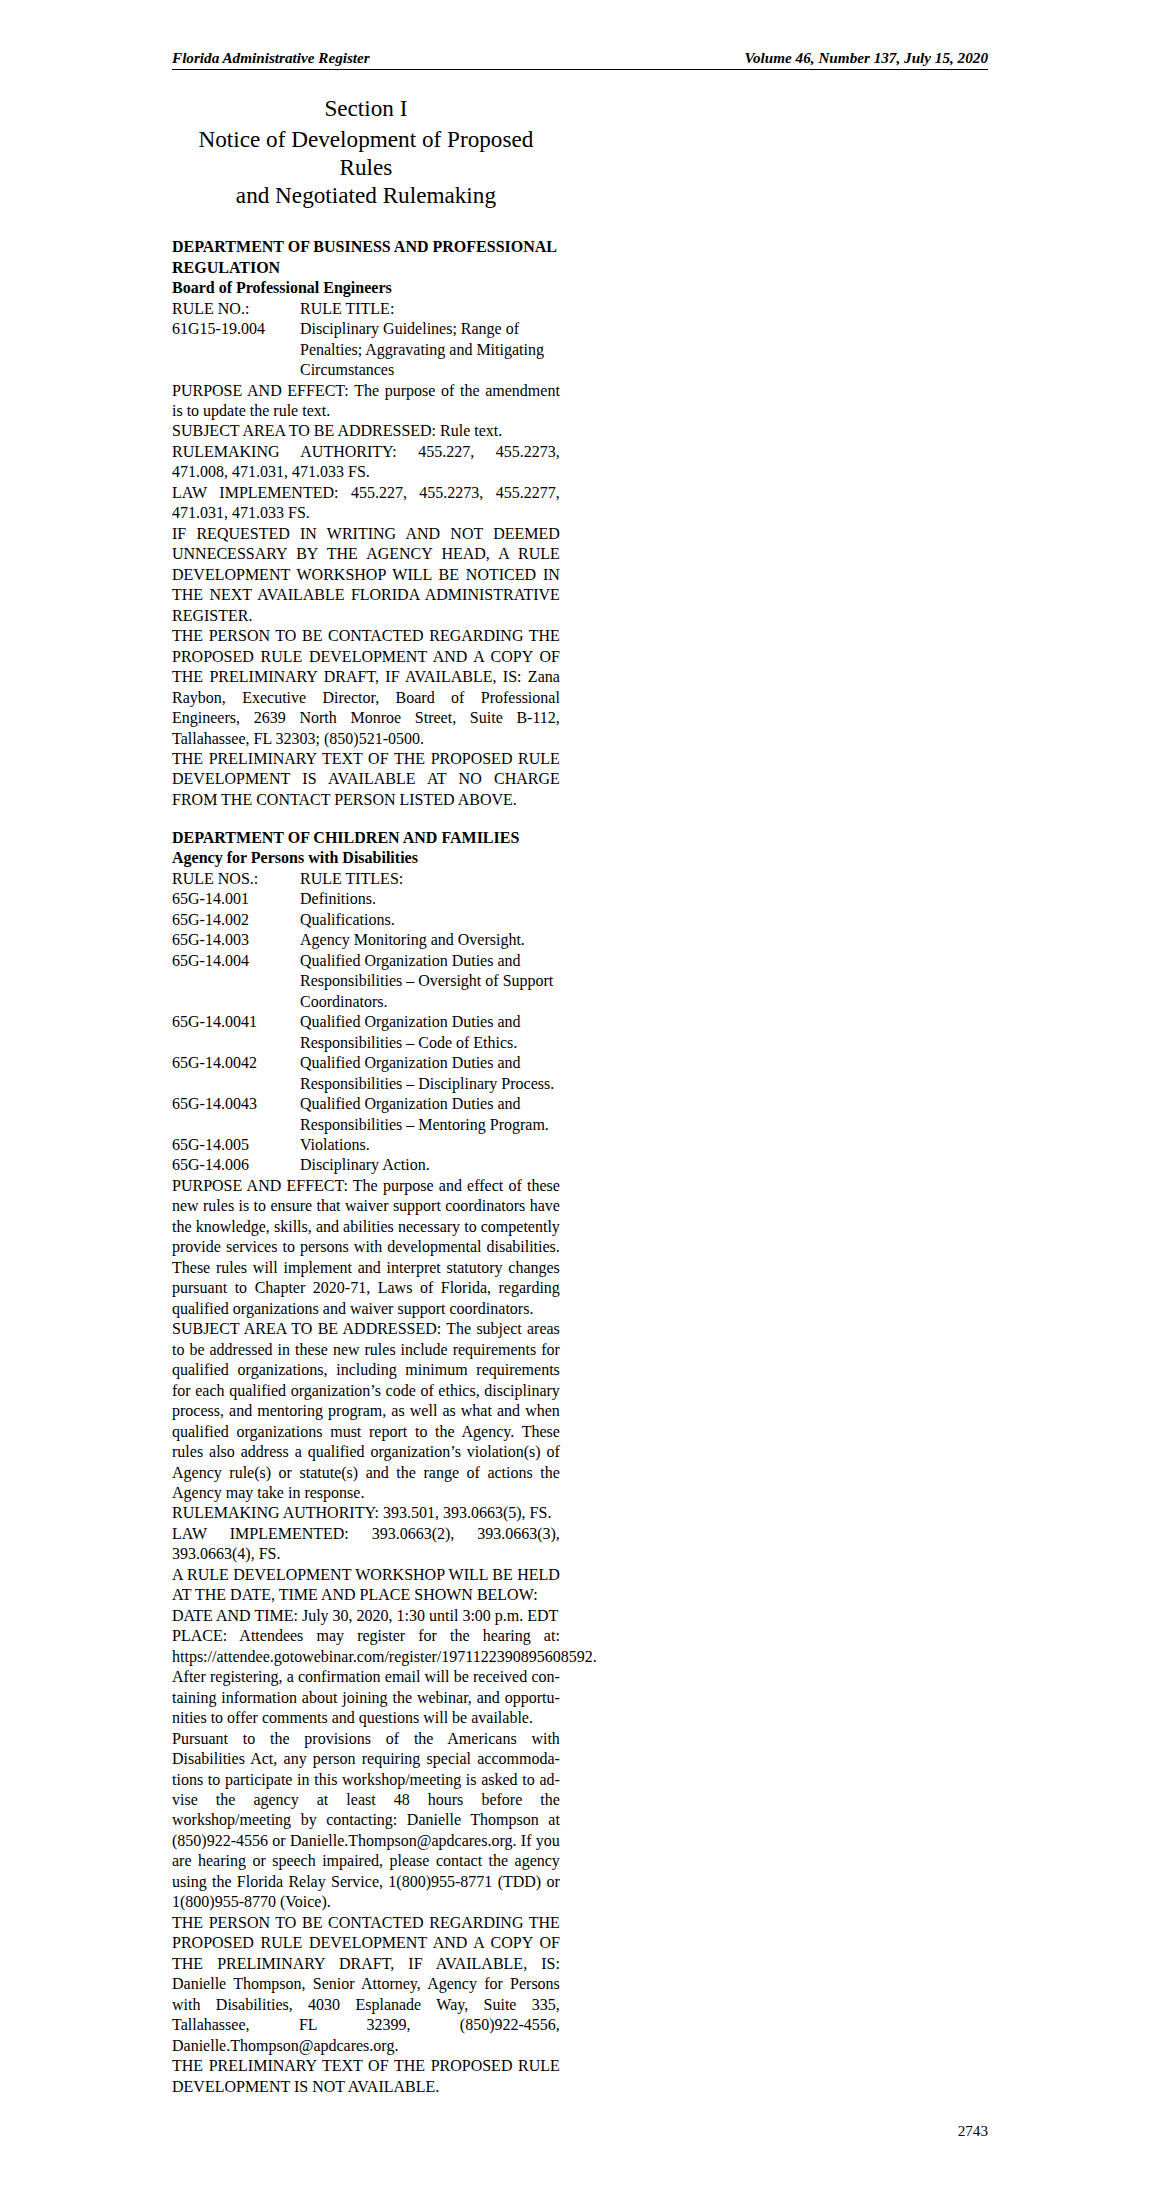Florida Administrative Register
Volume 46, Number 137, July 15, 2020
Section I
Notice of Development of Proposed Rules
and Negotiated Rulemaking
Department of Business and Professional Regulation
Board of Professional Engineers
| RULE NO.: | RULE TITLE: |
| 61G15-19.004 | Disciplinary Guidelines; Range of Penalties; Aggravating and Mitigating Circumstances |
PURPOSE AND EFFECT: The purpose of the amendment is to update the rule text.
SUBJECT AREA TO BE ADDRESSED: Rule text.
RULEMAKING AUTHORITY: 455.227, 455.2273, 471.008, 471.031, 471.033 FS.
LAW IMPLEMENTED: 455.227, 455.2273, 455.2277, 471.031, 471.033 FS.
If requested in writing and not deemed unnecessary by the agency head, a rule development workshop will be noticed in the next available Florida Administrative Register.
THE PERSON TO BE CONTACTED REGARDING THE PROPOSED RULE DEVELOPMENT AND A COPY OF THE PRELIMINARY DRAFT, IF AVAILABLE, IS: Zana Raybon, Executive Director, Board of Professional Engineers, 2639 North Monroe Street, Suite B-112, Tallahassee, FL 32303; (850)521-0500.
The preliminary text of the proposed rule development is available at no charge from the contact person listed above.
Department of Children and Families
Agency for Persons with Disabilities
| RULE NOS.: | RULE TITLES: |
| 65G-14.001 | Definitions. |
| 65G-14.002 | Qualifications. |
| 65G-14.003 | Agency Monitoring and Oversight. |
| 65G-14.004 | Qualified Organization Duties and Responsibilities – Oversight of Support Coordinators. |
| 65G-14.0041 | Qualified Organization Duties and Responsibilities – Code of Ethics. |
| 65G-14.0042 | Qualified Organization Duties and Responsibilities – Disciplinary Process. |
| 65G-14.0043 | Qualified Organization Duties and Responsibilities – Mentoring Program. |
| 65G-14.005 | Violations. |
| 65G-14.006 | Disciplinary Action. |
PURPOSE AND EFFECT: The purpose and effect of these new rules is to ensure that waiver support coordinators have the knowledge, skills, and abilities necessary to competently provide services to persons with developmental disabilities. These rules will implement and interpret statutory changes pursuant to Chapter 2020-71, Laws of Florida, regarding qualified organizations and waiver support coordinators.
SUBJECT AREA TO BE ADDRESSED: The subject areas to be addressed in these new rules include requirements for qualified organizations, including minimum requirements for each qualified organization’s code of ethics, disciplinary process, and mentoring program, as well as what and when qualified organizations must report to the Agency. These rules also address a qualified organization’s violation(s) of Agency rule(s) or statute(s) and the range of actions the Agency may take in response.
RULEMAKING AUTHORITY: 393.501, 393.0663(5), FS.
LAW IMPLEMENTED: 393.0663(2), 393.0663(3), 393.0663(4), FS.
A rule development workshop will be held at the date, time and place shown below:
DATE AND TIME: July 30, 2020, 1:30 until 3:00 p.m. EDT
PLACE: Attendees may register for the hearing at: https://attendee.gotowebinar.com/register/1971122390895608592. After registering, a confirmation email will be received containing information about joining the webinar, and opportunities to offer comments and questions will be available.
Pursuant to the provisions of the Americans with Disabilities Act, any person requiring special accommodations to participate in this workshop/meeting is asked to advise the agency at least 48 hours before the workshop/meeting by contacting: Danielle Thompson at (850)922-4556 or Danielle.Thompson@apdcares.org. If you are hearing or speech impaired, please contact the agency using the Florida Relay Service, 1(800)955-8771 (TDD) or 1(800)955-8770 (Voice).
THE PERSON TO BE CONTACTED REGARDING THE PROPOSED RULE DEVELOPMENT AND A COPY OF THE PRELIMINARY DRAFT, IF AVAILABLE, IS: Danielle Thompson, Senior Attorney, Agency for Persons with Disabilities, 4030 Esplanade Way, Suite 335, Tallahassee, FL 32399, (850)922-4556, Danielle.Thompson@apdcares.org.
The preliminary text of the proposed rule development is not available.
2743